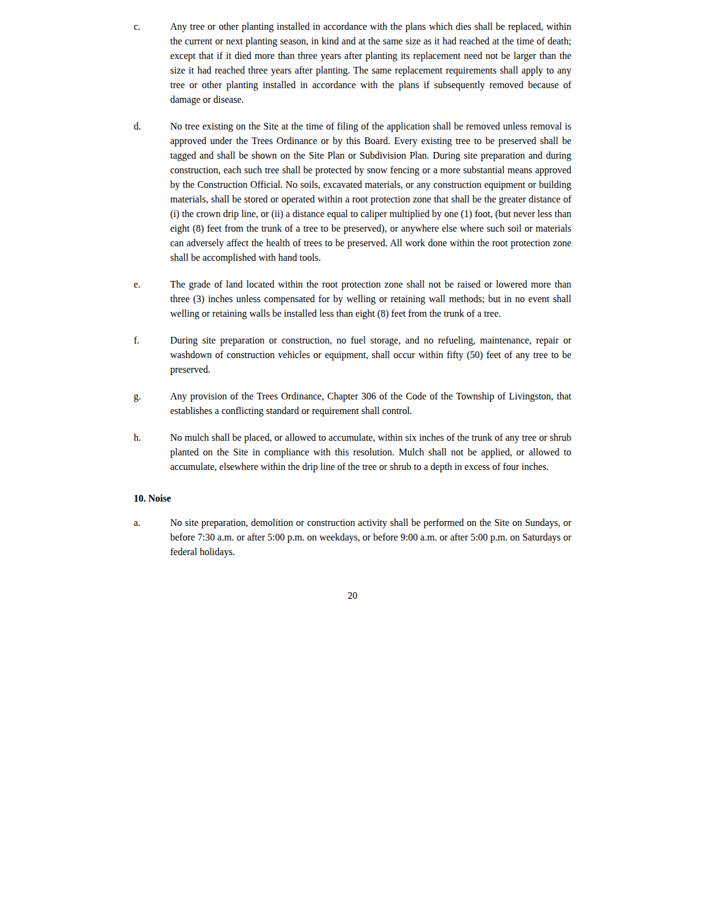c. Any tree or other planting installed in accordance with the plans which dies shall be replaced, within the current or next planting season, in kind and at the same size as it had reached at the time of death; except that if it died more than three years after planting its replacement need not be larger than the size it had reached three years after planting. The same replacement requirements shall apply to any tree or other planting installed in accordance with the plans if subsequently removed because of damage or disease.
d. No tree existing on the Site at the time of filing of the application shall be removed unless removal is approved under the Trees Ordinance or by this Board. Every existing tree to be preserved shall be tagged and shall be shown on the Site Plan or Subdivision Plan. During site preparation and during construction, each such tree shall be protected by snow fencing or a more substantial means approved by the Construction Official. No soils, excavated materials, or any construction equipment or building materials, shall be stored or operated within a root protection zone that shall be the greater distance of (i) the crown drip line, or (ii) a distance equal to caliper multiplied by one (1) foot, (but never less than eight (8) feet from the trunk of a tree to be preserved), or anywhere else where such soil or materials can adversely affect the health of trees to be preserved. All work done within the root protection zone shall be accomplished with hand tools.
e. The grade of land located within the root protection zone shall not be raised or lowered more than three (3) inches unless compensated for by welling or retaining wall methods; but in no event shall welling or retaining walls be installed less than eight (8) feet from the trunk of a tree.
f. During site preparation or construction, no fuel storage, and no refueling, maintenance, repair or washdown of construction vehicles or equipment, shall occur within fifty (50) feet of any tree to be preserved.
g. Any provision of the Trees Ordinance, Chapter 306 of the Code of the Township of Livingston, that establishes a conflicting standard or requirement shall control.
h. No mulch shall be placed, or allowed to accumulate, within six inches of the trunk of any tree or shrub planted on the Site in compliance with this resolution. Mulch shall not be applied, or allowed to accumulate, elsewhere within the drip line of the tree or shrub to a depth in excess of four inches.
10. Noise
a. No site preparation, demolition or construction activity shall be performed on the Site on Sundays, or before 7:30 a.m. or after 5:00 p.m. on weekdays, or before 9:00 a.m. or after 5:00 p.m. on Saturdays or federal holidays.
20